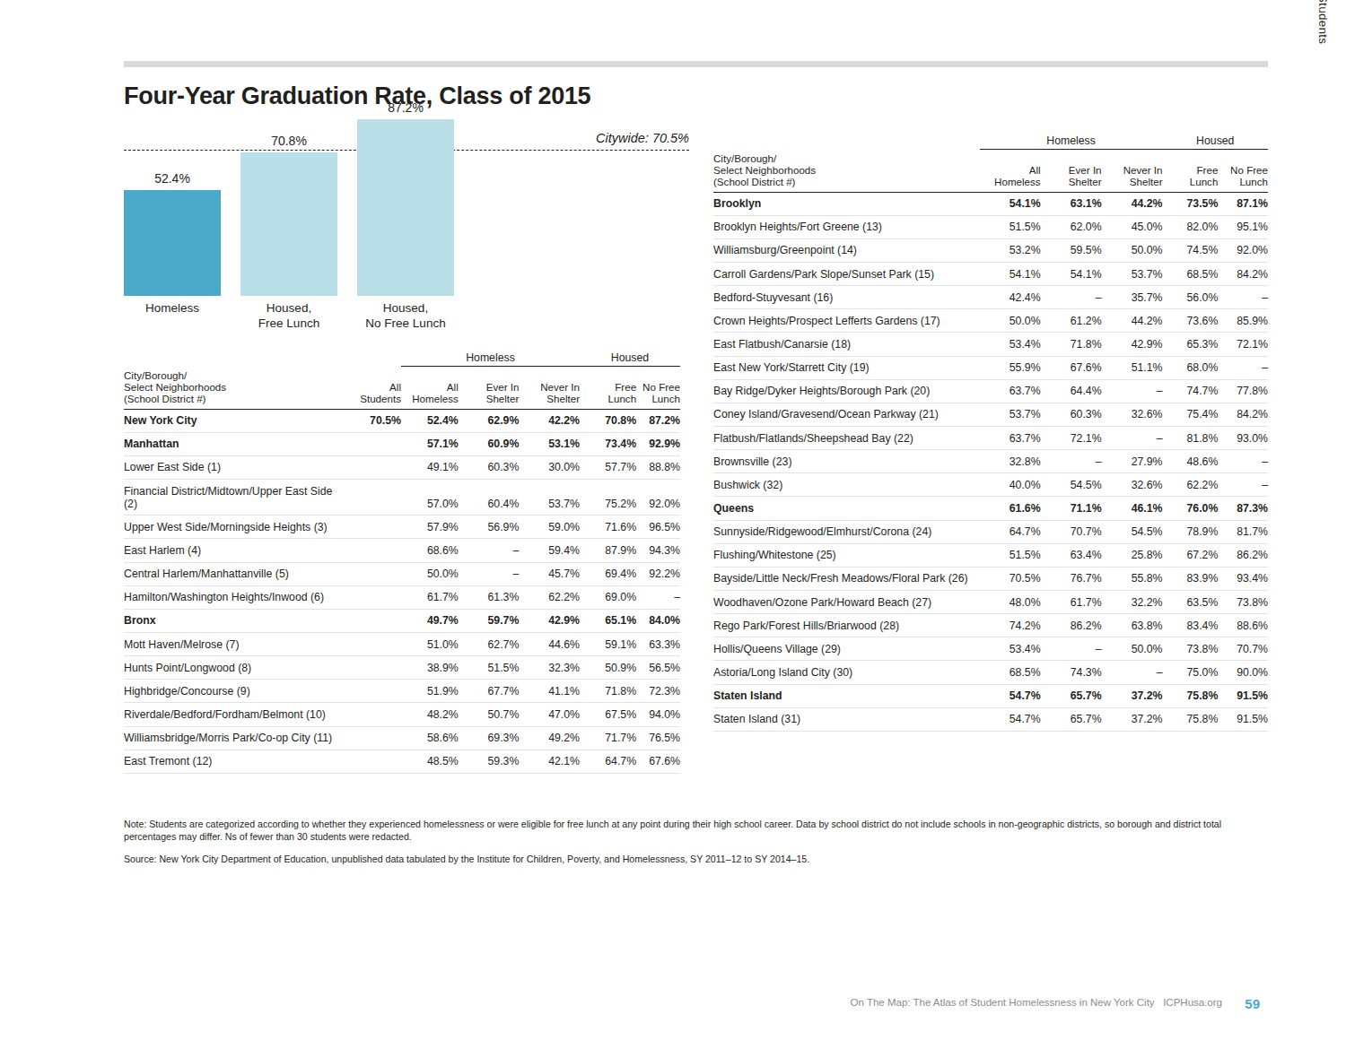Educational Achievement of Homeless Students
Four-Year Graduation Rate, Class of 2015
Citywide: 70.5%
52.4%
Homeless
70.8%
Housed,
Free Lunch
87.2%
Housed,
No Free Lunch
| | | Homeless | Housed |
| --- | --- | --- | --- |
| City/Borough/ Select Neighborhoods (School District #) | All Students | All Homeless | Ever In Shelter | Never In Shelter | Free Lunch | No Free Lunch |
| New York City | 70.5% | 52.4% | 62.9% | 42.2% | 70.8% | 87.2% |
| Manhattan | | 57.1% | 60.9% | 53.1% | 73.4% | 92.9% |
| Lower East Side (1) | | 49.1% | 60.3% | 30.0% | 57.7% | 88.8% |
| Financial District/Midtown/Upper East Side (2) | | 57.0% | 60.4% | 53.7% | 75.2% | 92.0% |
| Upper West Side/Morningside Heights (3) | | 57.9% | 56.9% | 59.0% | 71.6% | 96.5% |
| East Harlem (4) | | 68.6% | – | 59.4% | 87.9% | 94.3% |
| Central Harlem/Manhattanville (5) | | 50.0% | – | 45.7% | 69.4% | 92.2% |
| Hamilton/Washington Heights/Inwood (6) | | 61.7% | 61.3% | 62.2% | 69.0% | – |
| Bronx | | 49.7% | 59.7% | 42.9% | 65.1% | 84.0% |
| Mott Haven/Melrose (7) | | 51.0% | 62.7% | 44.6% | 59.1% | 63.3% |
| Hunts Point/Longwood (8) | | 38.9% | 51.5% | 32.3% | 50.9% | 56.5% |
| Highbridge/Concourse (9) | | 51.9% | 67.7% | 41.1% | 71.8% | 72.3% |
| Riverdale/Bedford/Fordham/Belmont (10) | | 48.2% | 50.7% | 47.0% | 67.5% | 94.0% |
| Williamsbridge/Morris Park/Co-op City (11) | | 58.6% | 69.3% | 49.2% | 71.7% | 76.5% |
| East Tremont (12) | | 48.5% | 59.3% | 42.1% | 64.7% | 67.6% |
| | Homeless | Housed |
| --- | --- | --- |
| City/Borough/ Select Neighborhoods (School District #) | All Homeless | Ever In Shelter | Never In Shelter | Free Lunch | No Free Lunch |
| Brooklyn | 54.1% | 63.1% | 44.2% | 73.5% | 87.1% |
| Brooklyn Heights/Fort Greene (13) | 51.5% | 62.0% | 45.0% | 82.0% | 95.1% |
| Williamsburg/Greenpoint (14) | 53.2% | 59.5% | 50.0% | 74.5% | 92.0% |
| Carroll Gardens/Park Slope/Sunset Park (15) | 54.1% | 54.1% | 53.7% | 68.5% | 84.2% |
| Bedford-Stuyvesant (16) | 42.4% | – | 35.7% | 56.0% | – |
| Crown Heights/Prospect Lefferts Gardens (17) | 50.0% | 61.2% | 44.2% | 73.6% | 85.9% |
| East Flatbush/Canarsie (18) | 53.4% | 71.8% | 42.9% | 65.3% | 72.1% |
| East New York/Starrett City (19) | 55.9% | 67.6% | 51.1% | 68.0% | – |
| Bay Ridge/Dyker Heights/Borough Park (20) | 63.7% | 64.4% | – | 74.7% | 77.8% |
| Coney Island/Gravesend/Ocean Parkway (21) | 53.7% | 60.3% | 32.6% | 75.4% | 84.2% |
| Flatbush/Flatlands/Sheepshead Bay (22) | 63.7% | 72.1% | – | 81.8% | 93.0% |
| Brownsville (23) | 32.8% | – | 27.9% | 48.6% | – |
| Bushwick (32) | 40.0% | 54.5% | 32.6% | 62.2% | – |
| Queens | 61.6% | 71.1% | 46.1% | 76.0% | 87.3% |
| Sunnyside/Ridgewood/Elmhurst/Corona (24) | 64.7% | 70.7% | 54.5% | 78.9% | 81.7% |
| Flushing/Whitestone (25) | 51.5% | 63.4% | 25.8% | 67.2% | 86.2% |
| Bayside/Little Neck/Fresh Meadows/Floral Park (26) | 70.5% | 76.7% | 55.8% | 83.9% | 93.4% |
| Woodhaven/Ozone Park/Howard Beach (27) | 48.0% | 61.7% | 32.2% | 63.5% | 73.8% |
| Rego Park/Forest Hills/Briarwood (28) | 74.2% | 86.2% | 63.8% | 83.4% | 88.6% |
| Hollis/Queens Village (29) | 53.4% | – | 50.0% | 73.8% | 70.7% |
| Astoria/Long Island City (30) | 68.5% | 74.3% | – | 75.0% | 90.0% |
| Staten Island | 54.7% | 65.7% | 37.2% | 75.8% | 91.5% |
| Staten Island (31) | 54.7% | 65.7% | 37.2% | 75.8% | 91.5% |
Note: Students are categorized according to whether they experienced homelessness or were eligible for free lunch at any point during their high school career. Data by school district do not include schools in non-geographic districts, so borough and district total percentages may differ. Ns of fewer than 30 students were redacted.
Source: New York City Department of Education, unpublished data tabulated by the Institute for Children, Poverty, and Homelessness, SY 2011–12 to SY 2014–15.
On The Map: The Atlas of Student Homelessness in New York City ICPHusa.org
59